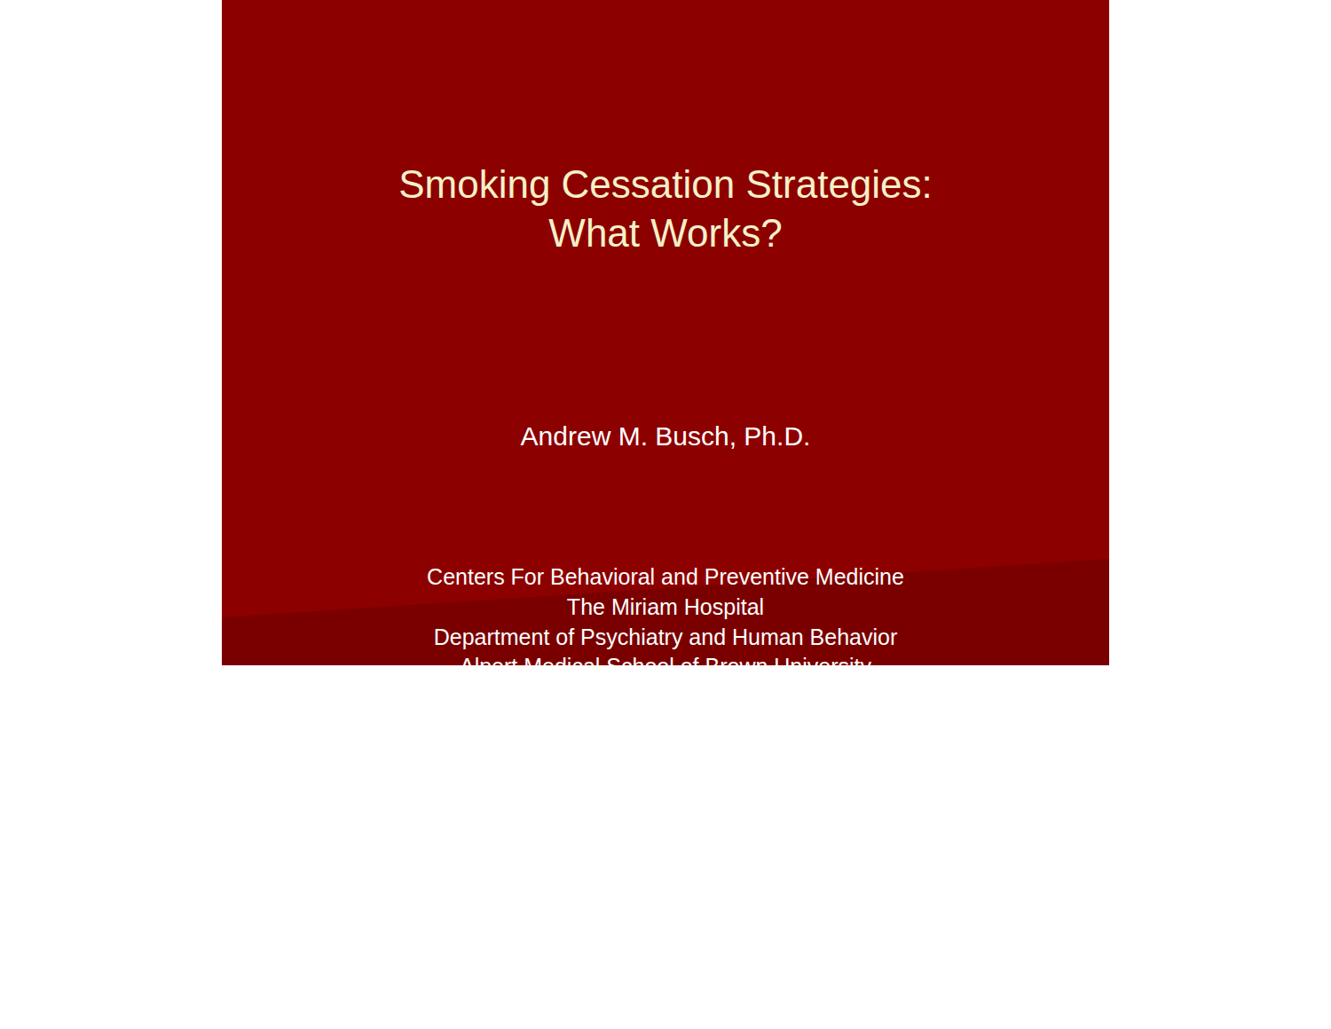Smoking Cessation Strategies:
What Works?
Andrew M. Busch, Ph.D.
Centers For Behavioral and Preventive Medicine
The Miriam Hospital
Department of Psychiatry and Human Behavior
Alpert Medical School of Brown University